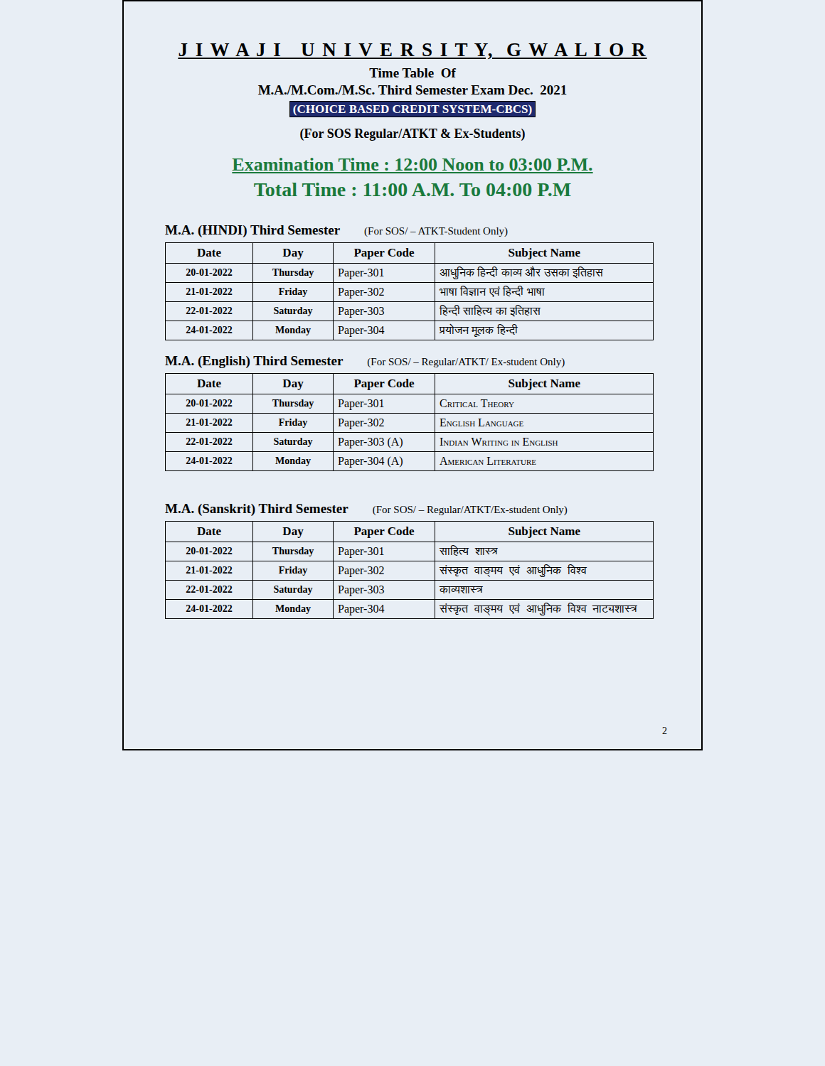J I W A J I U N I V E R S I T Y, G W A L I O R
Time Table Of
M.A./M.Com./M.Sc. Third Semester Exam Dec. 2021
(CHOICE BASED CREDIT SYSTEM-CBCS)
(For SOS Regular/ATKT & Ex-Students)
Examination Time : 12:00 Noon to 03:00 P.M.
Total Time : 11:00 A.M. To 04:00 P.M
M.A. (HINDI) Third Semester (For SOS/ – ATKT-Student Only)
| Date | Day | Paper Code | Subject Name |
| --- | --- | --- | --- |
| 20-01-2022 | Thursday | Paper-301 | आधुनिक हिन्दी काव्य और उसका इतिहास |
| 21-01-2022 | Friday | Paper-302 | भाषा विज्ञान एवं हिन्दी भाषा |
| 22-01-2022 | Saturday | Paper-303 | हिन्दी साहित्य का इतिहास |
| 24-01-2022 | Monday | Paper-304 | प्रयोजन मूलक हिन्दी |
M.A. (English) Third Semester (For SOS/ – Regular/ATKT/ Ex-student Only)
| Date | Day | Paper Code | Subject Name |
| --- | --- | --- | --- |
| 20-01-2022 | Thursday | Paper-301 | Critical Theory |
| 21-01-2022 | Friday | Paper-302 | English Language |
| 22-01-2022 | Saturday | Paper-303 (A) | Indian Writing in English |
| 24-01-2022 | Monday | Paper-304 (A) | American Literature |
M.A. (Sanskrit) Third Semester (For SOS/ – Regular/ATKT/Ex-student Only)
| Date | Day | Paper Code | Subject Name |
| --- | --- | --- | --- |
| 20-01-2022 | Thursday | Paper-301 | साहित्य शास्त्र |
| 21-01-2022 | Friday | Paper-302 | संस्कृत वाङ्मय एवं आधुनिक विश्व |
| 22-01-2022 | Saturday | Paper-303 | काव्यशास्त्र |
| 24-01-2022 | Monday | Paper-304 | संस्कृत वाङ्मय एवं आधुनिक विश्व नाट्यशास्त्र |
2